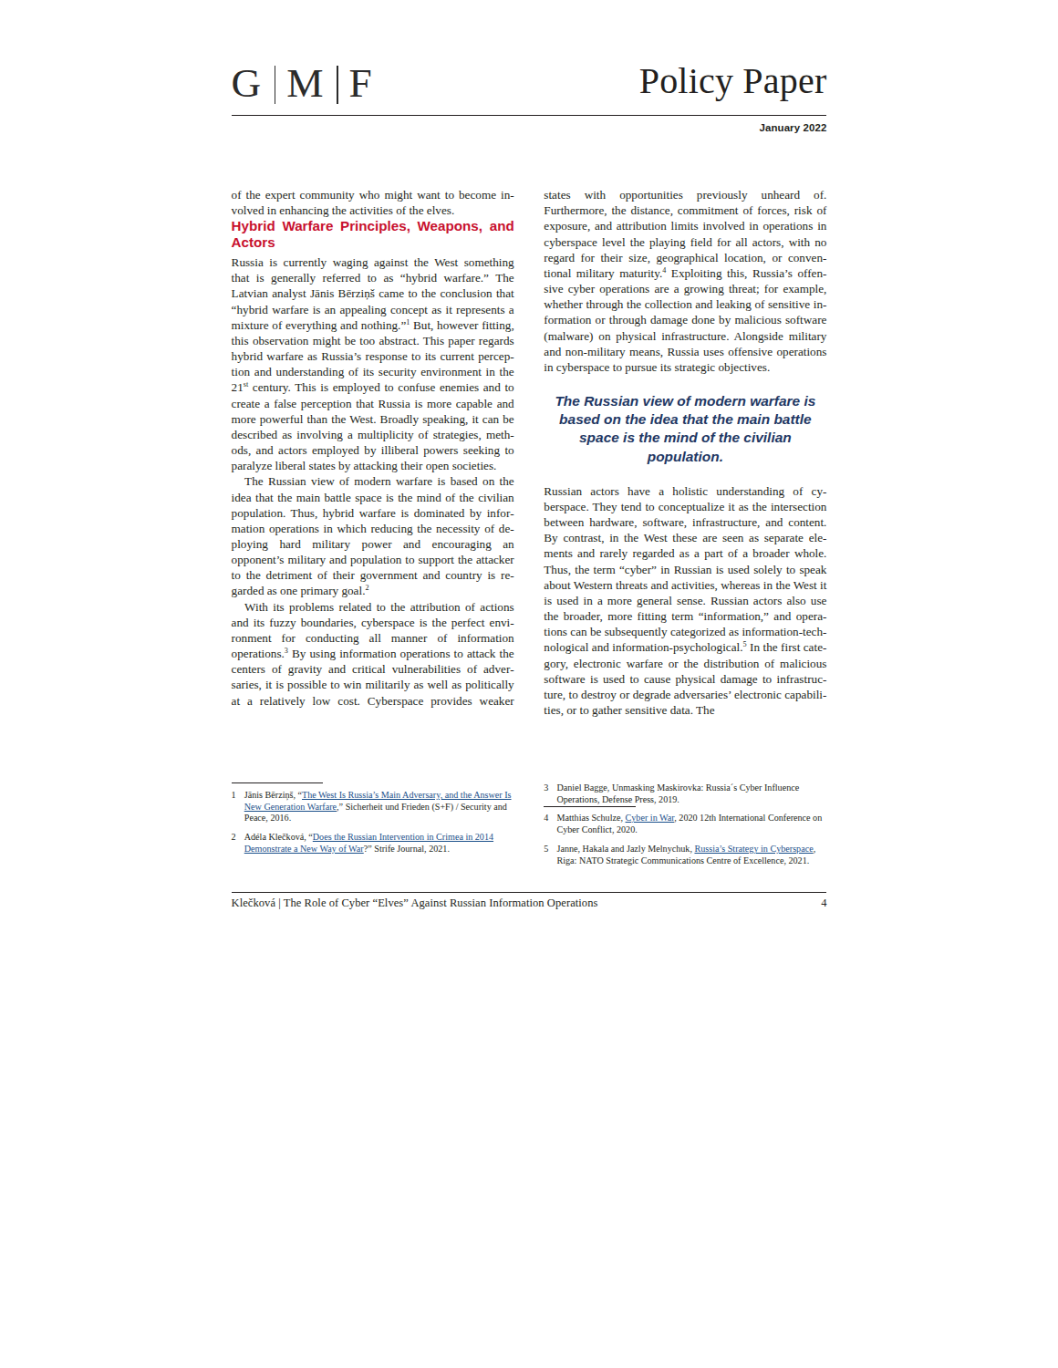G M F
Policy Paper
January 2022
of the expert community who might want to become involved in enhancing the activities of the elves.
Hybrid Warfare Principles, Weapons, and Actors
Russia is currently waging against the West something that is generally referred to as “hybrid warfare.” The Latvian analyst Jānis Bērziņš came to the conclusion that “hybrid warfare is an appealing concept as it represents a mixture of everything and nothing.”1 But, however fitting, this observation might be too abstract. This paper regards hybrid warfare as Russia’s response to its current perception and understanding of its security environment in the 21st century. This is employed to confuse enemies and to create a false perception that Russia is more capable and more powerful than the West. Broadly speaking, it can be described as involving a multiplicity of strategies, methods, and actors employed by illiberal powers seeking to paralyze liberal states by attacking their open societies.
The Russian view of modern warfare is based on the idea that the main battle space is the mind of the civilian population. Thus, hybrid warfare is dominated by information operations in which reducing the necessity of deploying hard military power and encouraging an opponent’s military and population to support the attacker to the detriment of their government and country is regarded as one primary goal.2
With its problems related to the attribution of actions and its fuzzy boundaries, cyberspace is the perfect environment for conducting all manner of information operations.3 By using information operations to attack the centers of gravity and critical vulnerabilities of adversaries, it is possible to win militarily as well as politically at a relatively low cost. Cyberspace provides weaker states with opportunities previously unheard of. Furthermore, the distance, commitment of forces, risk of exposure, and attribution limits involved in operations in cyberspace level the playing field for all actors, with no regard for their size, geographical location, or conventional military maturity.4 Exploiting this, Russia’s offensive cyber operations are a growing threat; for example, whether through the collection and leaking of sensitive information or through damage done by malicious software (malware) on physical infrastructure. Alongside military and non-military means, Russia uses offensive operations in cyberspace to pursue its strategic objectives.
The Russian view of modern warfare is based on the idea that the main battle space is the mind of the civilian population.
Russian actors have a holistic understanding of cyberspace. They tend to conceptualize it as the intersection between hardware, software, infrastructure, and content. By contrast, in the West these are seen as separate elements and rarely regarded as a part of a broader whole. Thus, the term “cyber” in Russian is used solely to speak about Western threats and activities, whereas in the West it is used in a more general sense. Russian actors also use the broader, more fitting term “information,” and operations can be subsequently categorized as information-technological and information-psychological.5 In the first category, electronic warfare or the distribution of malicious software is used to cause physical damage to infrastructure, to destroy or degrade adversaries’ electronic capabilities, or to gather sensitive data. The
1
Jānis Bērziņš, “The West Is Russia’s Main Adversary, and the Answer Is New Generation Warfare,” Sicherheit und Frieden (S+F) / Security and Peace, 2016.
2
Adéla Klečková, “Does the Russian Intervention in Crimea in 2014 Demonstrate a New Way of War?” Strife Journal, 2021.
3
Daniel Bagge, Unmasking Maskirovka: Russia´s Cyber Influence Operations, Defense Press, 2019.
4
Matthias Schulze, Cyber in War, 2020 12th International Conference on Cyber Conflict, 2020.
5
Janne, Hakala and Jazly Melnychuk, Russia’s Strategy in Cyberspace, Riga: NATO Strategic Communications Centre of Excellence, 2021.
Klečková | The Role of Cyber “Elves” Against Russian Information Operations
4